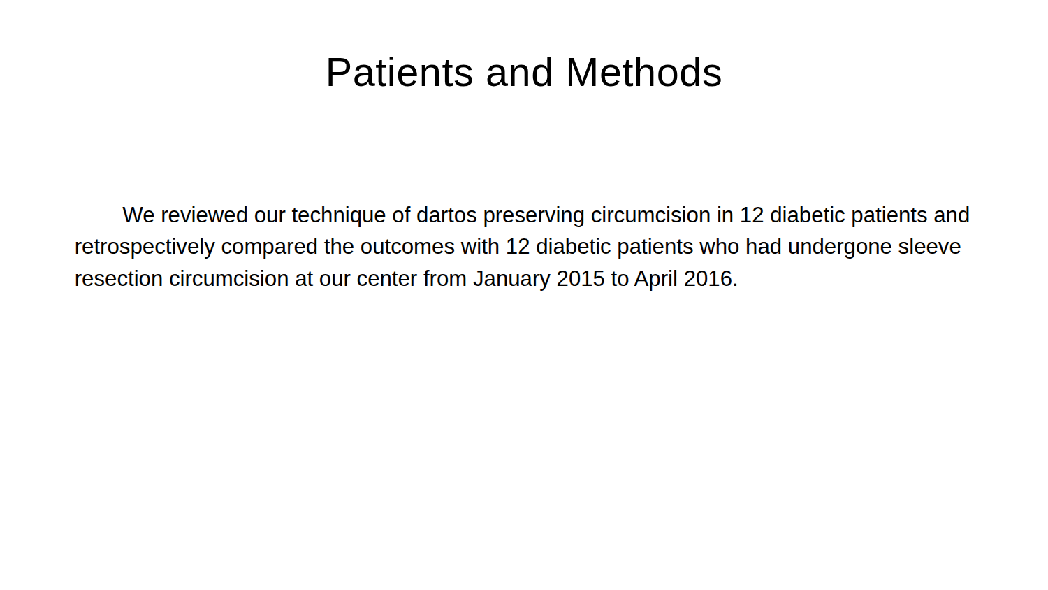Patients and Methods
We reviewed our technique of dartos preserving circumcision in 12 diabetic patients and retrospectively compared the outcomes with 12 diabetic patients who had undergone sleeve resection circumcision at our center from January 2015 to April 2016.